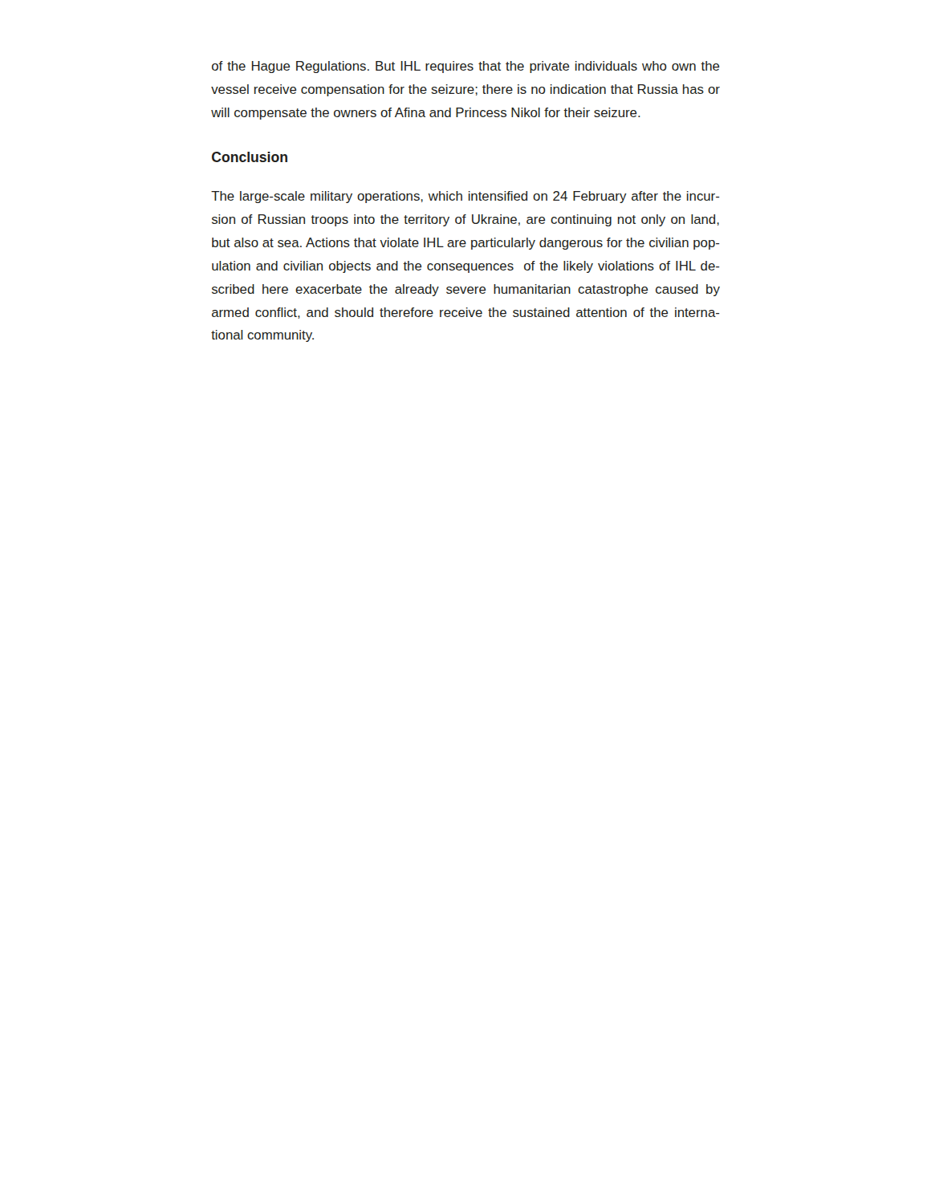of the Hague Regulations. But IHL requires that the private individuals who own the vessel receive compensation for the seizure; there is no indication that Russia has or will compensate the owners of Afina and Princess Nikol for their seizure.
Conclusion
The large-scale military operations, which intensified on 24 February after the incursion of Russian troops into the territory of Ukraine, are continuing not only on land, but also at sea. Actions that violate IHL are particularly dangerous for the civilian population and civilian objects and the consequences of the likely violations of IHL described here exacerbate the already severe humanitarian catastrophe caused by armed conflict, and should therefore receive the sustained attention of the international community.